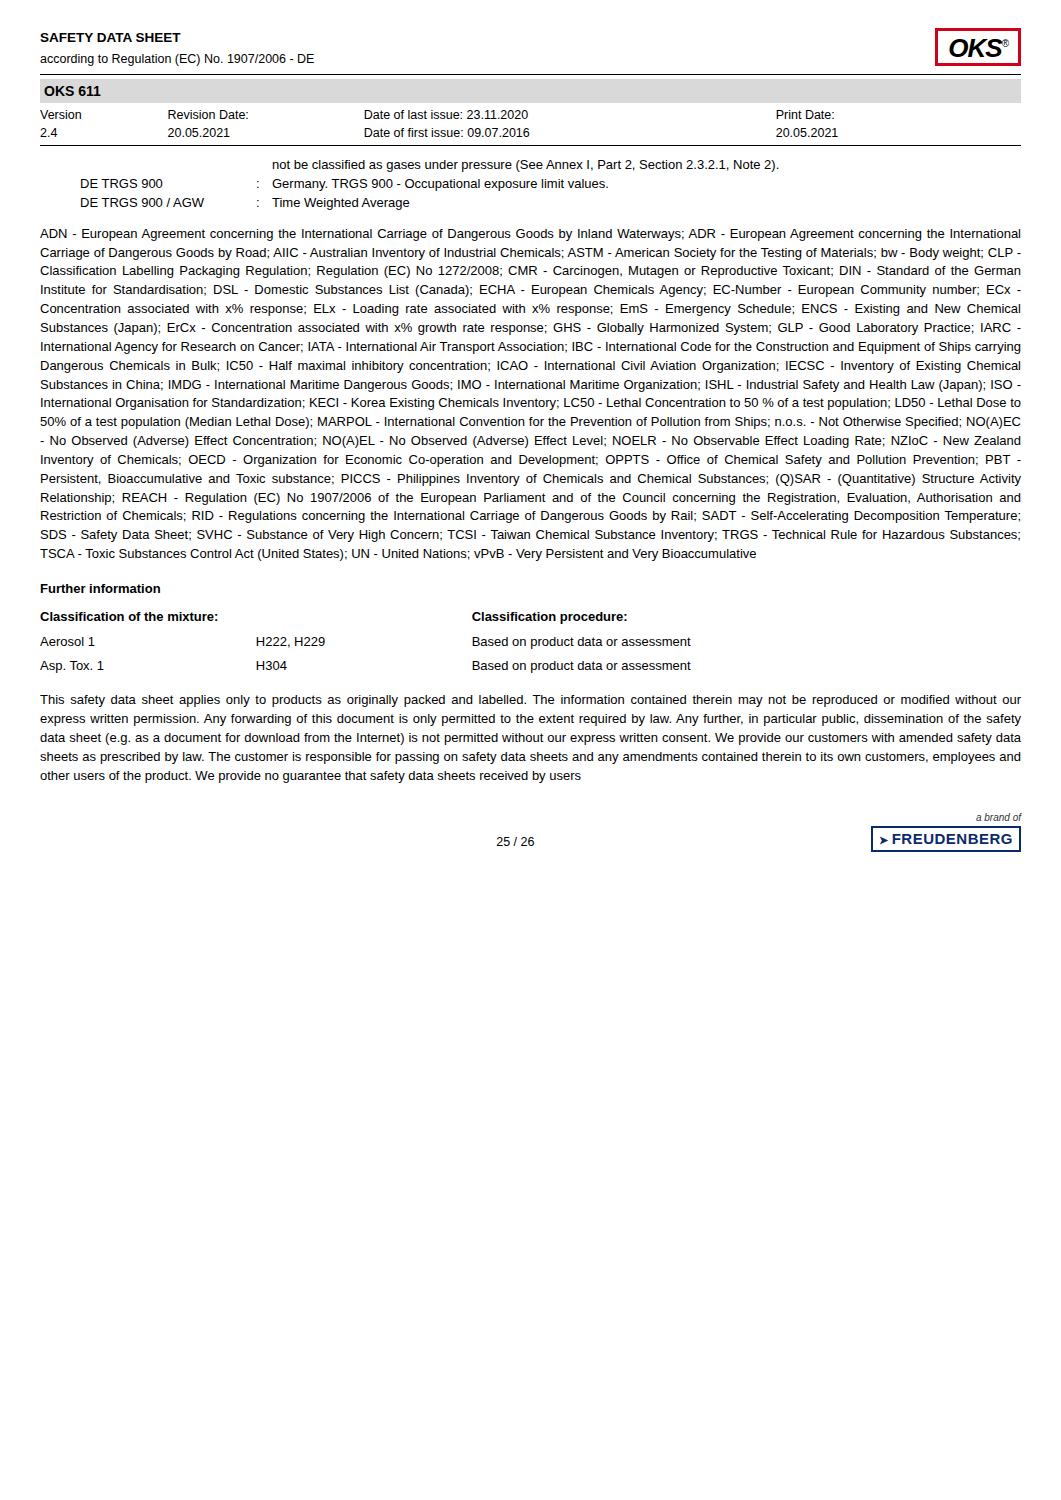SAFETY DATA SHEET
according to Regulation (EC) No. 1907/2006 - DE
OKS®
OKS 611
| Version 2.4 | Revision Date: 20.05.2021 | Date of last issue: 23.11.2020 Date of first issue: 09.07.2016 | Print Date: 20.05.2021 |
| | | not be classified as gases under pressure (See Annex I, Part 2, Section 2.3.2.1, Note 2). |
| DE TRGS 900 | : | Germany. TRGS 900 - Occupational exposure limit values. |
| DE TRGS 900 / AGW | : | Time Weighted Average |
ADN - European Agreement concerning the International Carriage of Dangerous Goods by Inland Waterways; ADR - European Agreement concerning the International Carriage of Dangerous Goods by Road; AIIC - Australian Inventory of Industrial Chemicals; ASTM - American Society for the Testing of Materials; bw - Body weight; CLP - Classification Labelling Packaging Regulation; Regulation (EC) No 1272/2008; CMR - Carcinogen, Mutagen or Reproductive Toxicant; DIN - Standard of the German Institute for Standardisation; DSL - Domestic Substances List (Canada); ECHA - European Chemicals Agency; EC-Number - European Community number; ECx - Concentration associated with x% response; ELx - Loading rate associated with x% response; EmS - Emergency Schedule; ENCS - Existing and New Chemical Substances (Japan); ErCx - Concentration associated with x% growth rate response; GHS - Globally Harmonized System; GLP - Good Laboratory Practice; IARC - International Agency for Research on Cancer; IATA - International Air Transport Association; IBC - International Code for the Construction and Equipment of Ships carrying Dangerous Chemicals in Bulk; IC50 - Half maximal inhibitory concentration; ICAO - International Civil Aviation Organization; IECSC - Inventory of Existing Chemical Substances in China; IMDG - International Maritime Dangerous Goods; IMO - International Maritime Organization; ISHL - Industrial Safety and Health Law (Japan); ISO - International Organisation for Standardization; KECI - Korea Existing Chemicals Inventory; LC50 - Lethal Concentration to 50 % of a test population; LD50 - Lethal Dose to 50% of a test population (Median Lethal Dose); MARPOL - International Convention for the Prevention of Pollution from Ships; n.o.s. - Not Otherwise Specified; NO(A)EC - No Observed (Adverse) Effect Concentration; NO(A)EL - No Observed (Adverse) Effect Level; NOELR - No Observable Effect Loading Rate; NZIoC - New Zealand Inventory of Chemicals; OECD - Organization for Economic Co-operation and Development; OPPTS - Office of Chemical Safety and Pollution Prevention; PBT - Persistent, Bioaccumulative and Toxic substance; PICCS - Philippines Inventory of Chemicals and Chemical Substances; (Q)SAR - (Quantitative) Structure Activity Relationship; REACH - Regulation (EC) No 1907/2006 of the European Parliament and of the Council concerning the Registration, Evaluation, Authorisation and Restriction of Chemicals; RID - Regulations concerning the International Carriage of Dangerous Goods by Rail; SADT - Self-Accelerating Decomposition Temperature; SDS - Safety Data Sheet; SVHC - Substance of Very High Concern; TCSI - Taiwan Chemical Substance Inventory; TRGS - Technical Rule for Hazardous Substances; TSCA - Toxic Substances Control Act (United States); UN - United Nations; vPvB - Very Persistent and Very Bioaccumulative
Further information
| Classification of the mixture: | | Classification procedure: |
| Aerosol 1 | H222, H229 | Based on product data or assessment |
| Asp. Tox. 1 | H304 | Based on product data or assessment |
This safety data sheet applies only to products as originally packed and labelled. The information contained therein may not be reproduced or modified without our express written permission. Any forwarding of this document is only permitted to the extent required by law. Any further, in particular public, dissemination of the safety data sheet (e.g. as a document for download from the Internet) is not permitted without our express written consent. We provide our customers with amended safety data sheets as prescribed by law. The customer is responsible for passing on safety data sheets and any amendments contained therein to its own customers, employees and other users of the product. We provide no guarantee that safety data sheets received by users
25 / 26
a brand of
➤FREUDENBERG